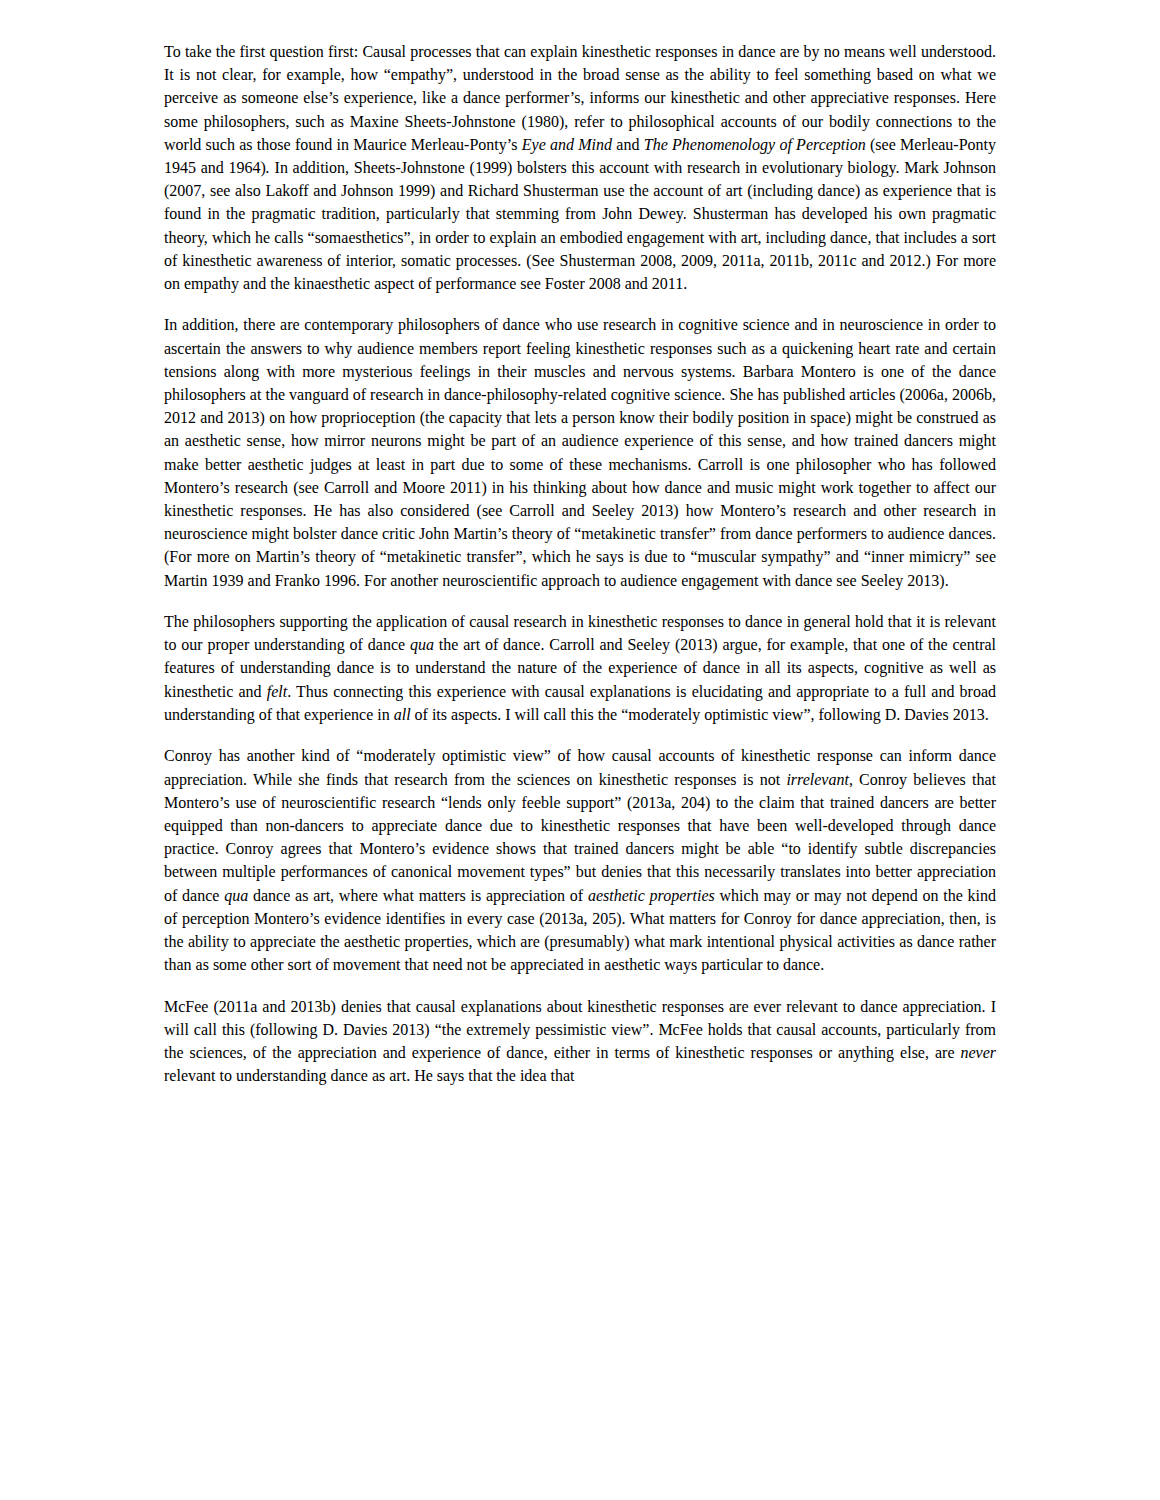To take the first question first: Causal processes that can explain kinesthetic responses in dance are by no means well understood. It is not clear, for example, how “empathy”, understood in the broad sense as the ability to feel something based on what we perceive as someone else’s experience, like a dance performer’s, informs our kinesthetic and other appreciative responses. Here some philosophers, such as Maxine Sheets-Johnstone (1980), refer to philosophical accounts of our bodily connections to the world such as those found in Maurice Merleau-Ponty’s Eye and Mind and The Phenomenology of Perception (see Merleau-Ponty 1945 and 1964). In addition, Sheets-Johnstone (1999) bolsters this account with research in evolutionary biology. Mark Johnson (2007, see also Lakoff and Johnson 1999) and Richard Shusterman use the account of art (including dance) as experience that is found in the pragmatic tradition, particularly that stemming from John Dewey. Shusterman has developed his own pragmatic theory, which he calls “somaesthetics”, in order to explain an embodied engagement with art, including dance, that includes a sort of kinesthetic awareness of interior, somatic processes. (See Shusterman 2008, 2009, 2011a, 2011b, 2011c and 2012.) For more on empathy and the kinaesthetic aspect of performance see Foster 2008 and 2011.
In addition, there are contemporary philosophers of dance who use research in cognitive science and in neuroscience in order to ascertain the answers to why audience members report feeling kinesthetic responses such as a quickening heart rate and certain tensions along with more mysterious feelings in their muscles and nervous systems. Barbara Montero is one of the dance philosophers at the vanguard of research in dance-philosophy-related cognitive science. She has published articles (2006a, 2006b, 2012 and 2013) on how proprioception (the capacity that lets a person know their bodily position in space) might be construed as an aesthetic sense, how mirror neurons might be part of an audience experience of this sense, and how trained dancers might make better aesthetic judges at least in part due to some of these mechanisms. Carroll is one philosopher who has followed Montero’s research (see Carroll and Moore 2011) in his thinking about how dance and music might work together to affect our kinesthetic responses. He has also considered (see Carroll and Seeley 2013) how Montero’s research and other research in neuroscience might bolster dance critic John Martin’s theory of “metakinetic transfer” from dance performers to audience dances. (For more on Martin’s theory of “metakinetic transfer”, which he says is due to “muscular sympathy” and “inner mimicry” see Martin 1939 and Franko 1996. For another neuroscientific approach to audience engagement with dance see Seeley 2013).
The philosophers supporting the application of causal research in kinesthetic responses to dance in general hold that it is relevant to our proper understanding of dance qua the art of dance. Carroll and Seeley (2013) argue, for example, that one of the central features of understanding dance is to understand the nature of the experience of dance in all its aspects, cognitive as well as kinesthetic and felt. Thus connecting this experience with causal explanations is elucidating and appropriate to a full and broad understanding of that experience in all of its aspects. I will call this the “moderately optimistic view”, following D. Davies 2013.
Conroy has another kind of “moderately optimistic view” of how causal accounts of kinesthetic response can inform dance appreciation. While she finds that research from the sciences on kinesthetic responses is not irrelevant, Conroy believes that Montero’s use of neuroscientific research “lends only feeble support” (2013a, 204) to the claim that trained dancers are better equipped than non-dancers to appreciate dance due to kinesthetic responses that have been well-developed through dance practice. Conroy agrees that Montero’s evidence shows that trained dancers might be able “to identify subtle discrepancies between multiple performances of canonical movement types” but denies that this necessarily translates into better appreciation of dance qua dance as art, where what matters is appreciation of aesthetic properties which may or may not depend on the kind of perception Montero’s evidence identifies in every case (2013a, 205). What matters for Conroy for dance appreciation, then, is the ability to appreciate the aesthetic properties, which are (presumably) what mark intentional physical activities as dance rather than as some other sort of movement that need not be appreciated in aesthetic ways particular to dance.
McFee (2011a and 2013b) denies that causal explanations about kinesthetic responses are ever relevant to dance appreciation. I will call this (following D. Davies 2013) “the extremely pessimistic view”. McFee holds that causal accounts, particularly from the sciences, of the appreciation and experience of dance, either in terms of kinesthetic responses or anything else, are never relevant to understanding dance as art. He says that the idea that